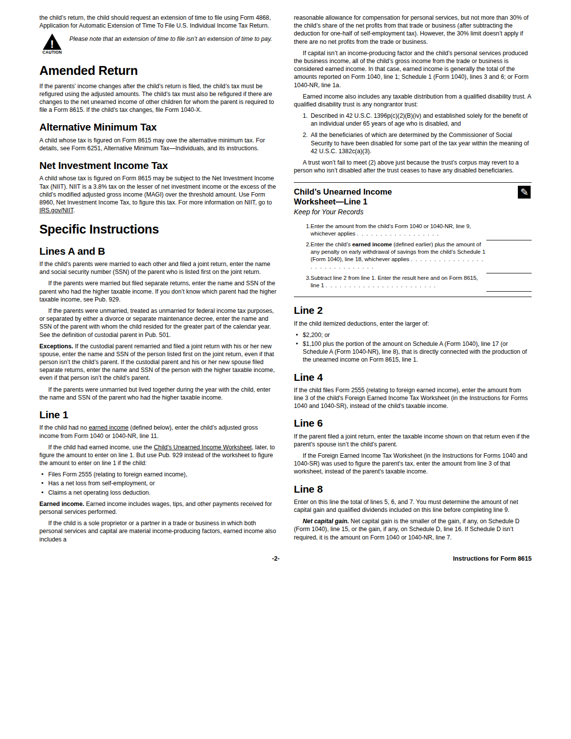the child’s return, the child should request an extension of time to file using Form 4868, Application for Automatic Extension of Time To File U.S. Individual Income Tax Return.
CAUTION
Please note that an extension of time to file isn’t an extension of time to pay.
Amended Return
If the parents’ income changes after the child’s return is filed, the child’s tax must be refigured using the adjusted amounts. The child’s tax must also be refigured if there are changes to the net unearned income of other children for whom the parent is required to file a Form 8615. If the child's tax changes, file Form 1040-X.
Alternative Minimum Tax
A child whose tax is figured on Form 8615 may owe the alternative minimum tax. For details, see Form 6251, Alternative Minimum Tax—Individuals, and its instructions.
Net Investment Income Tax
A child whose tax is figured on Form 8615 may be subject to the Net Investment Income Tax (NIIT). NIIT is a 3.8% tax on the lesser of net investment income or the excess of the child’s modified adjusted gross income (MAGI) over the threshold amount. Use Form 8960, Net Investment Income Tax, to figure this tax. For more information on NIIT, go to IRS.gov/NIIT.
Specific Instructions
Lines A and B
If the child’s parents were married to each other and filed a joint return, enter the name and social security number (SSN) of the parent who is listed first on the joint return.
If the parents were married but filed separate returns, enter the name and SSN of the parent who had the higher taxable income. If you don’t know which parent had the higher taxable income, see Pub. 929.
If the parents were unmarried, treated as unmarried for federal income tax purposes, or separated by either a divorce or separate maintenance decree, enter the name and SSN of the parent with whom the child resided for the greater part of the calendar year. See the definition of custodial parent in Pub. 501.
Exceptions. If the custodial parent remarried and filed a joint return with his or her new spouse, enter the name and SSN of the person listed first on the joint return, even if that person isn’t the child’s parent. If the custodial parent and his or her new spouse filed separate returns, enter the name and SSN of the person with the higher taxable income, even if that person isn’t the child’s parent.
If the parents were unmarried but lived together during the year with the child, enter the name and SSN of the parent who had the higher taxable income.
Line 1
If the child had no earned income (defined below), enter the child’s adjusted gross income from Form 1040 or 1040-NR, line 11.
If the child had earned income, use the Child's Unearned Income Worksheet, later, to figure the amount to enter on line 1. But use Pub. 929 instead of the worksheet to figure the amount to enter on line 1 if the child:
Files Form 2555 (relating to foreign earned income),
Has a net loss from self-employment, or
Claims a net operating loss deduction.
Earned income. Earned income includes wages, tips, and other payments received for personal services performed.
If the child is a sole proprietor or a partner in a trade or business in which both personal services and capital are material income-producing factors, earned income also includes a
reasonable allowance for compensation for personal services, but not more than 30% of the child’s share of the net profits from that trade or business (after subtracting the deduction for one-half of self-employment tax). However, the 30% limit doesn’t apply if there are no net profits from the trade or business.
If capital isn’t an income-producing factor and the child’s personal services produced the business income, all of the child’s gross income from the trade or business is considered earned income. In that case, earned income is generally the total of the amounts reported on Form 1040, line 1; Schedule 1 (Form 1040), lines 3 and 6; or Form 1040-NR, line 1a.
Earned income also includes any taxable distribution from a qualified disability trust. A qualified disability trust is any nongrantor trust:
1.
Described in 42 U.S.C. 1396p(c)(2)(B)(iv) and established solely for the benefit of an individual under 65 years of age who is disabled, and
2.
All the beneficiaries of which are determined by the Commissioner of Social Security to have been disabled for some part of the tax year within the meaning of 42 U.S.C. 1382c(a)(3).
A trust won’t fail to meet (2) above just because the trust’s corpus may revert to a person who isn’t disabled after the trust ceases to have any disabled beneficiaries.
✎
Child’s Unearned Income
Worksheet—Line 1
Keep for Your Records
| 1. | Enter the amount from the child’s Form 1040 or 1040-NR, line 9, whichever applies . . . . . . . . . . . . . . . . . . | |
| 2. | Enter the child’s earned income (defined earlier) plus the amount of any penalty on early withdrawal of savings from the child’s Schedule 1 (Form 1040), line 18, whichever applies . . . . . . . . . . . . . . . . . . . . . . . . . . . . . . | |
| 3. | Subtract line 2 from line 1. Enter the result here and on Form 8615, line 1 . . . . . . . . . . . . . . . . . . . . . . . . | |
Line 2
If the child itemized deductions, enter the larger of:
$2,200; or
$1,100 plus the portion of the amount on Schedule A (Form 1040), line 17 (or Schedule A (Form 1040-NR), line 8), that is directly connected with the production of the unearned income on Form 8615, line 1.
Line 4
If the child files Form 2555 (relating to foreign earned income), enter the amount from line 3 of the child's Foreign Earned Income Tax Worksheet (in the Instructions for Forms 1040 and 1040-SR), instead of the child's taxable income.
Line 6
If the parent filed a joint return, enter the taxable income shown on that return even if the parent's spouse isn’t the child's parent.
If the Foreign Earned Income Tax Worksheet (in the Instructions for Forms 1040 and 1040-SR) was used to figure the parent's tax, enter the amount from line 3 of that worksheet, instead of the parent's taxable income.
Line 8
Enter on this line the total of lines 5, 6, and 7. You must determine the amount of net capital gain and qualified dividends included on this line before completing line 9.
Net capital gain. Net capital gain is the smaller of the gain, if any, on Schedule D (Form 1040), line 15, or the gain, if any, on Schedule D, line 16. If Schedule D isn’t required, it is the amount on Form 1040 or 1040-NR, line 7.
-2-
Instructions for Form 8615